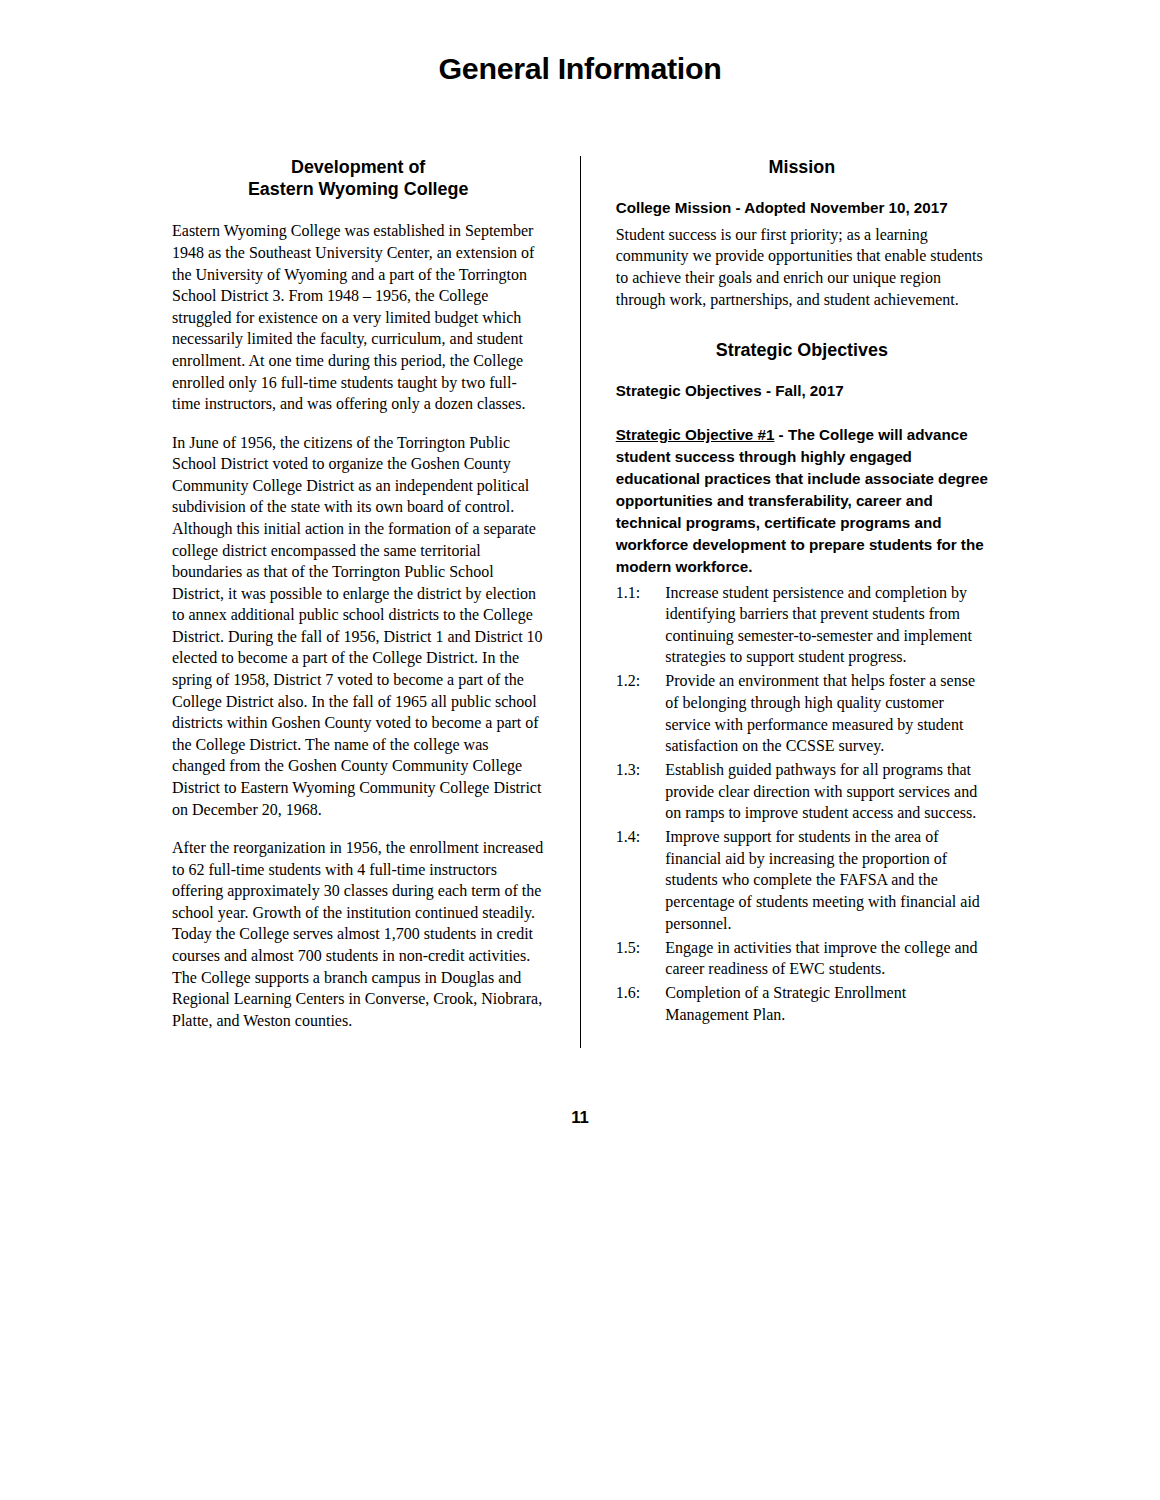General Information
Development of
Eastern Wyoming College
Eastern Wyoming College was established in September 1948 as the Southeast University Center, an extension of the University of Wyoming and a part of the Torrington School District 3. From 1948 – 1956, the College struggled for existence on a very limited budget which necessarily limited the faculty, curriculum, and student enrollment. At one time during this period, the College enrolled only 16 full-time students taught by two full-time instructors, and was offering only a dozen classes.
In June of 1956, the citizens of the Torrington Public School District voted to organize the Goshen County Community College District as an independent political subdivision of the state with its own board of control. Although this initial action in the formation of a separate college district encompassed the same territorial boundaries as that of the Torrington Public School District, it was possible to enlarge the district by election to annex additional public school districts to the College District. During the fall of 1956, District 1 and District 10 elected to become a part of the College District. In the spring of 1958, District 7 voted to become a part of the College District also. In the fall of 1965 all public school districts within Goshen County voted to become a part of the College District. The name of the college was changed from the Goshen County Community College District to Eastern Wyoming Community College District on December 20, 1968.
After the reorganization in 1956, the enrollment increased to 62 full-time students with 4 full-time instructors offering approximately 30 classes during each term of the school year. Growth of the institution continued steadily. Today the College serves almost 1,700 students in credit courses and almost 700 students in non-credit activities. The College supports a branch campus in Douglas and Regional Learning Centers in Converse, Crook, Niobrara, Platte, and Weston counties.
Mission
College Mission - Adopted November 10, 2017
Student success is our first priority; as a learning community we provide opportunities that enable students to achieve their goals and enrich our unique region through work, partnerships, and student achievement.
Strategic Objectives
Strategic Objectives - Fall, 2017
Strategic Objective #1 - The College will advance student success through highly engaged educational practices that include associate degree opportunities and transferability, career and technical programs, certificate programs and workforce development to prepare students for the modern workforce.
1.1:
Increase student persistence and completion by identifying barriers that prevent students from continuing semester-to-semester and implement strategies to support student progress.
1.2:
Provide an environment that helps foster a sense of belonging through high quality customer service with performance measured by student satisfaction on the CCSSE survey.
1.3:
Establish guided pathways for all programs that provide clear direction with support services and on ramps to improve student access and success.
1.4:
Improve support for students in the area of financial aid by increasing the proportion of students who complete the FAFSA and the percentage of students meeting with financial aid personnel.
1.5:
Engage in activities that improve the college and career readiness of EWC students.
1.6:
Completion of a Strategic Enrollment Management Plan.
11